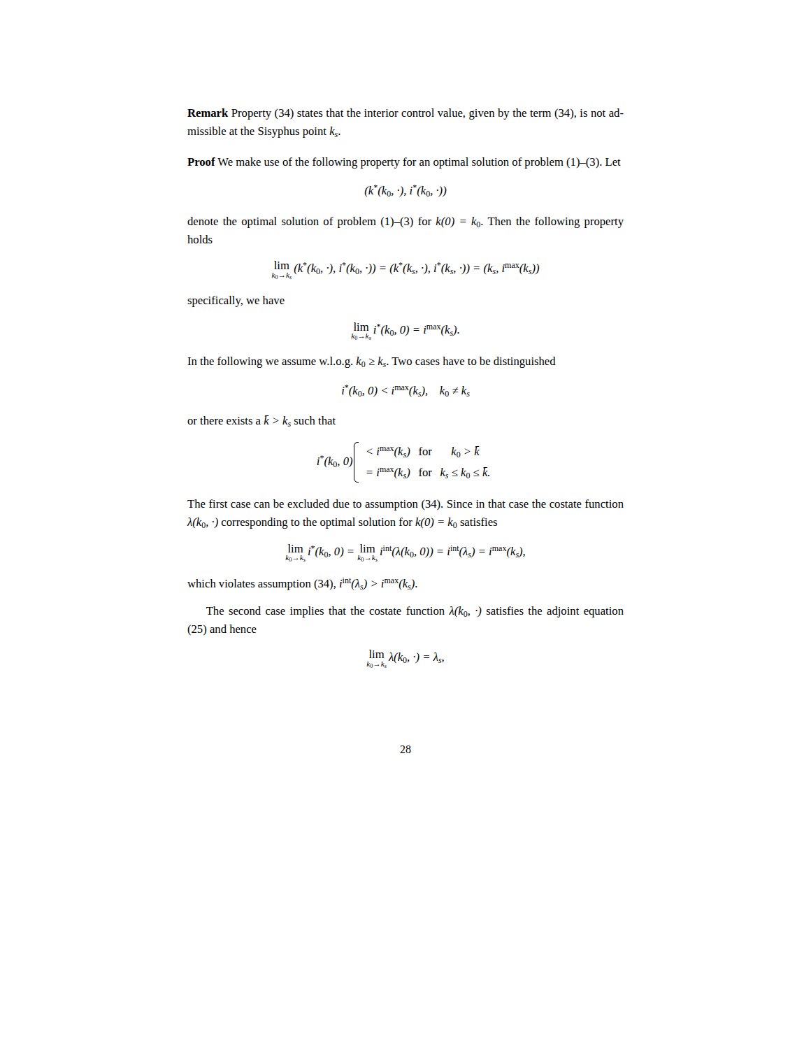Remark Property (34) states that the interior control value, given by the term (34), is not admissible at the Sisyphus point ks.
Proof We make use of the following property for an optimal solution of problem (1)–(3). Let
(k*(k0, ·), i*(k0, ·))
denote the optimal solution of problem (1)–(3) for k(0) = k0. Then the following property holds
lim k0→ks(k*(k0, ·), i*(k0, ·)) = (k*(ks, ·), i*(ks, ·)) = (ks, imax(ks))
specifically, we have
lim k0→ks i*(k0, 0) = imax(ks).
In the following we assume w.l.o.g. k0 ≥ ks. Two cases have to be distinguished
i*(k0, 0) < imax(ks), k0 ≠ ks
or there exists a k̄ > ks such that
i*(k0, 0)
| < i max (k s ) | for | k 0 > k̄ |
| = i max (k s ) | for | k s ≤ k 0 ≤ k̄. |
The first case can be excluded due to assumption (34). Since in that case the costate function λ(k0, ·) corresponding to the optimal solution for k(0) = k0 satisfies
lim k0→ks i*(k0, 0) = lim k0→ks iint(λ(k0, 0)) = iint(λs) = imax(ks),
which violates assumption (34), iint(λs) > imax(ks).
The second case implies that the costate function λ(k0, ·) satisfies the adjoint equation (25) and hence
lim k0→ks λ(k0, ·) = λs,
28